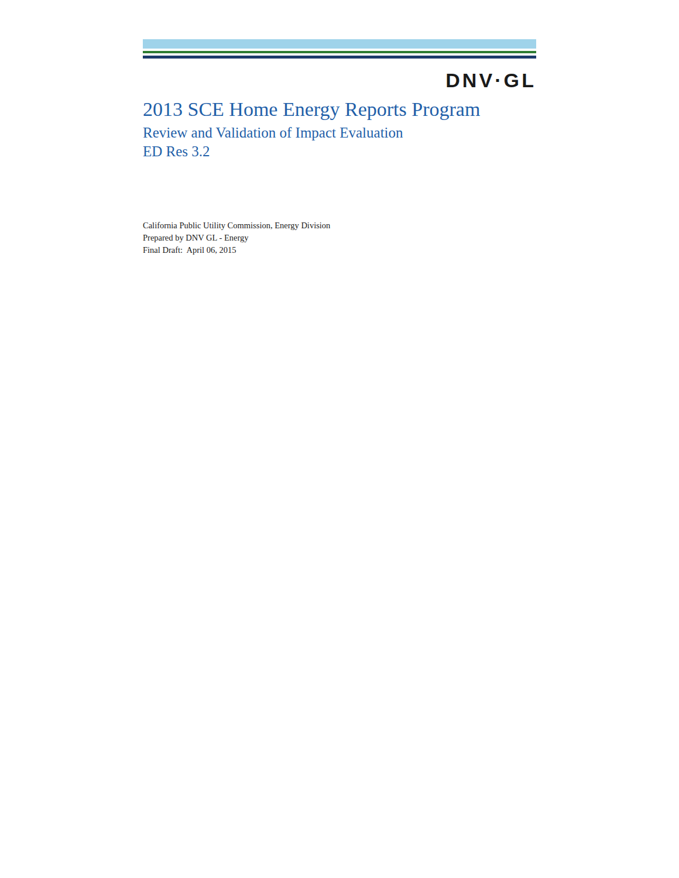DNV·GL
2013 SCE Home Energy Reports Program
Review and Validation of Impact Evaluation
ED Res 3.2
California Public Utility Commission, Energy Division
Prepared by DNV GL - Energy
Final Draft: April 06, 2015